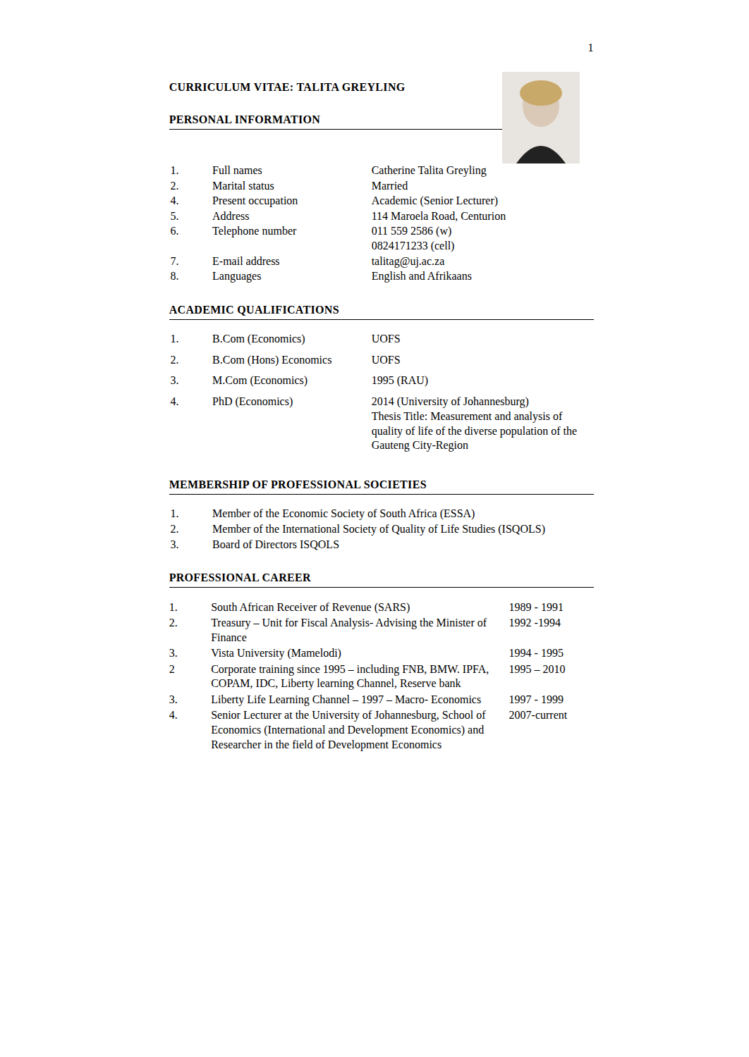1
CURRICULUM VITAE: TALITA GREYLING
PERSONAL INFORMATION
| 1. | Full names | Catherine Talita Greyling |
| 2. | Marital status | Married |
| 4. | Present occupation | Academic (Senior Lecturer) |
| 5. | Address | 114 Maroela Road, Centurion |
| 6. | Telephone number | 011 559 2586 (w) 0824171233 (cell) |
| 7. | E-mail address | talitag@uj.ac.za |
| 8. | Languages | English and Afrikaans |
ACADEMIC QUALIFICATIONS
| 1. | B.Com (Economics) | UOFS |
| 2. | B.Com (Hons) Economics | UOFS |
| 3. | M.Com (Economics) | 1995 (RAU) |
| 4. | PhD (Economics) | 2014 (University of Johannesburg) Thesis Title: Measurement and analysis of quality of life of the diverse population of the Gauteng City-Region |
MEMBERSHIP OF PROFESSIONAL SOCIETIES
| 1. | Member of the Economic Society of South Africa (ESSA) |
| 2. | Member of the International Society of Quality of Life Studies (ISQOLS) |
| 3. | Board of Directors ISQOLS |
PROFESSIONAL CAREER
| 1. | South African Receiver of Revenue (SARS) | 1989 - 1991 |
| 2. | Treasury – Unit for Fiscal Analysis- Advising the Minister of Finance | 1992 -1994 |
| 3. | Vista University (Mamelodi) | 1994 - 1995 |
| 2 | Corporate training since 1995 – including FNB, BMW. IPFA, COPAM, IDC, Liberty learning Channel, Reserve bank | 1995 – 2010 |
| 3. | Liberty Life Learning Channel – 1997 – Macro- Economics | 1997 - 1999 |
| 4. | Senior Lecturer at the University of Johannesburg, School of Economics (International and Development Economics) and Researcher in the field of Development Economics | 2007-current |